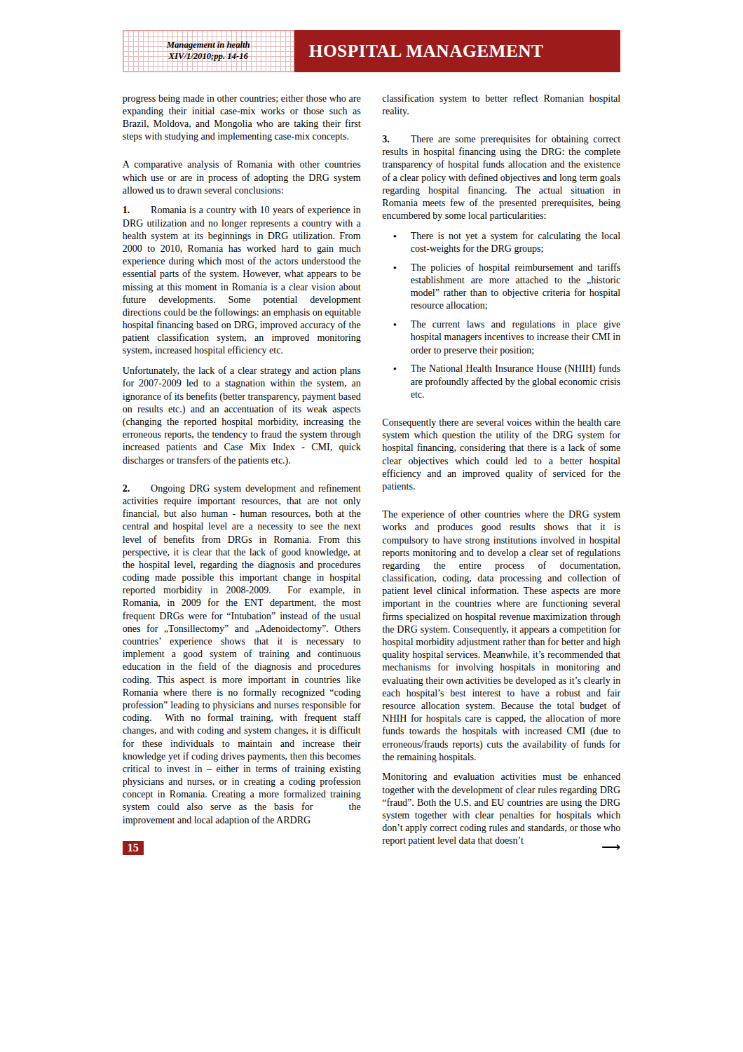Management in health
XIV/1/2010;pp. 14-16
HOSPITAL MANAGEMENT
progress being made in other countries; either those who are expanding their initial case-mix works or those such as Brazil, Moldova, and Mongolia who are taking their first steps with studying and implementing case-mix concepts.
A comparative analysis of Romania with other countries which use or are in process of adopting the DRG system allowed us to drawn several conclusions:
1. Romania is a country with 10 years of experience in DRG utilization and no longer represents a country with a health system at its beginnings in DRG utilization. From 2000 to 2010, Romania has worked hard to gain much experience during which most of the actors understood the essential parts of the system. However, what appears to be missing at this moment in Romania is a clear vision about future developments. Some potential development directions could be the followings: an emphasis on equitable hospital financing based on DRG, improved accuracy of the patient classification system, an improved monitoring system, increased hospital efficiency etc.
Unfortunately, the lack of a clear strategy and action plans for 2007-2009 led to a stagnation within the system, an ignorance of its benefits (better transparency, payment based on results etc.) and an accentuation of its weak aspects (changing the reported hospital morbidity, increasing the erroneous reports, the tendency to fraud the system through increased patients and Case Mix Index - CMI, quick discharges or transfers of the patients etc.).
2. Ongoing DRG system development and refinement activities require important resources, that are not only financial, but also human - human resources, both at the central and hospital level are a necessity to see the next level of benefits from DRGs in Romania. From this perspective, it is clear that the lack of good knowledge, at the hospital level, regarding the diagnosis and procedures coding made possible this important change in hospital reported morbidity in 2008-2009. For example, in Romania, in 2009 for the ENT department, the most frequent DRGs were for “Intubation” instead of the usual ones for „Tonsillectomy” and „Adenoidectomy”. Others countries’ experience shows that it is necessary to implement a good system of training and continuous education in the field of the diagnosis and procedures coding. This aspect is more important in countries like Romania where there is no formally recognized “coding profession” leading to physicians and nurses responsible for coding. With no formal training, with frequent staff changes, and with coding and system changes, it is difficult for these individuals to maintain and increase their knowledge yet if coding drives payments, then this becomes critical to invest in – either in terms of training existing physicians and nurses, or in creating a coding profession concept in Romania. Creating a more formalized training system could also serve as the basis for the improvement and local adaption of the ARDRG
classification system to better reflect Romanian hospital reality.
3. There are some prerequisites for obtaining correct results in hospital financing using the DRG: the complete transparency of hospital funds allocation and the existence of a clear policy with defined objectives and long term goals regarding hospital financing. The actual situation in Romania meets few of the presented prerequisites, being encumbered by some local particularities:
There is not yet a system for calculating the local cost-weights for the DRG groups;
The policies of hospital reimbursement and tariffs establishment are more attached to the „historic model” rather than to objective criteria for hospital resource allocation;
The current laws and regulations in place give hospital managers incentives to increase their CMI in order to preserve their position;
The National Health Insurance House (NHIH) funds are profoundly affected by the global economic crisis etc.
Consequently there are several voices within the health care system which question the utility of the DRG system for hospital financing, considering that there is a lack of some clear objectives which could led to a better hospital efficiency and an improved quality of serviced for the patients.
The experience of other countries where the DRG system works and produces good results shows that it is compulsory to have strong institutions involved in hospital reports monitoring and to develop a clear set of regulations regarding the entire process of documentation, classification, coding, data processing and collection of patient level clinical information. These aspects are more important in the countries where are functioning several firms specialized on hospital revenue maximization through the DRG system. Consequently, it appears a competition for hospital morbidity adjustment rather than for better and high quality hospital services. Meanwhile, it’s recommended that mechanisms for involving hospitals in monitoring and evaluating their own activities be developed as it’s clearly in each hospital’s best interest to have a robust and fair resource allocation system. Because the total budget of NHIH for hospitals care is capped, the allocation of more funds towards the hospitals with increased CMI (due to erroneous/frauds reports) cuts the availability of funds for the remaining hospitals.
Monitoring and evaluation activities must be enhanced together with the development of clear rules regarding DRG “fraud”. Both the U.S. and EU countries are using the DRG system together with clear penalties for hospitals which don’t apply correct coding rules and standards, or those who report patient level data that doesn’t
15
⟶